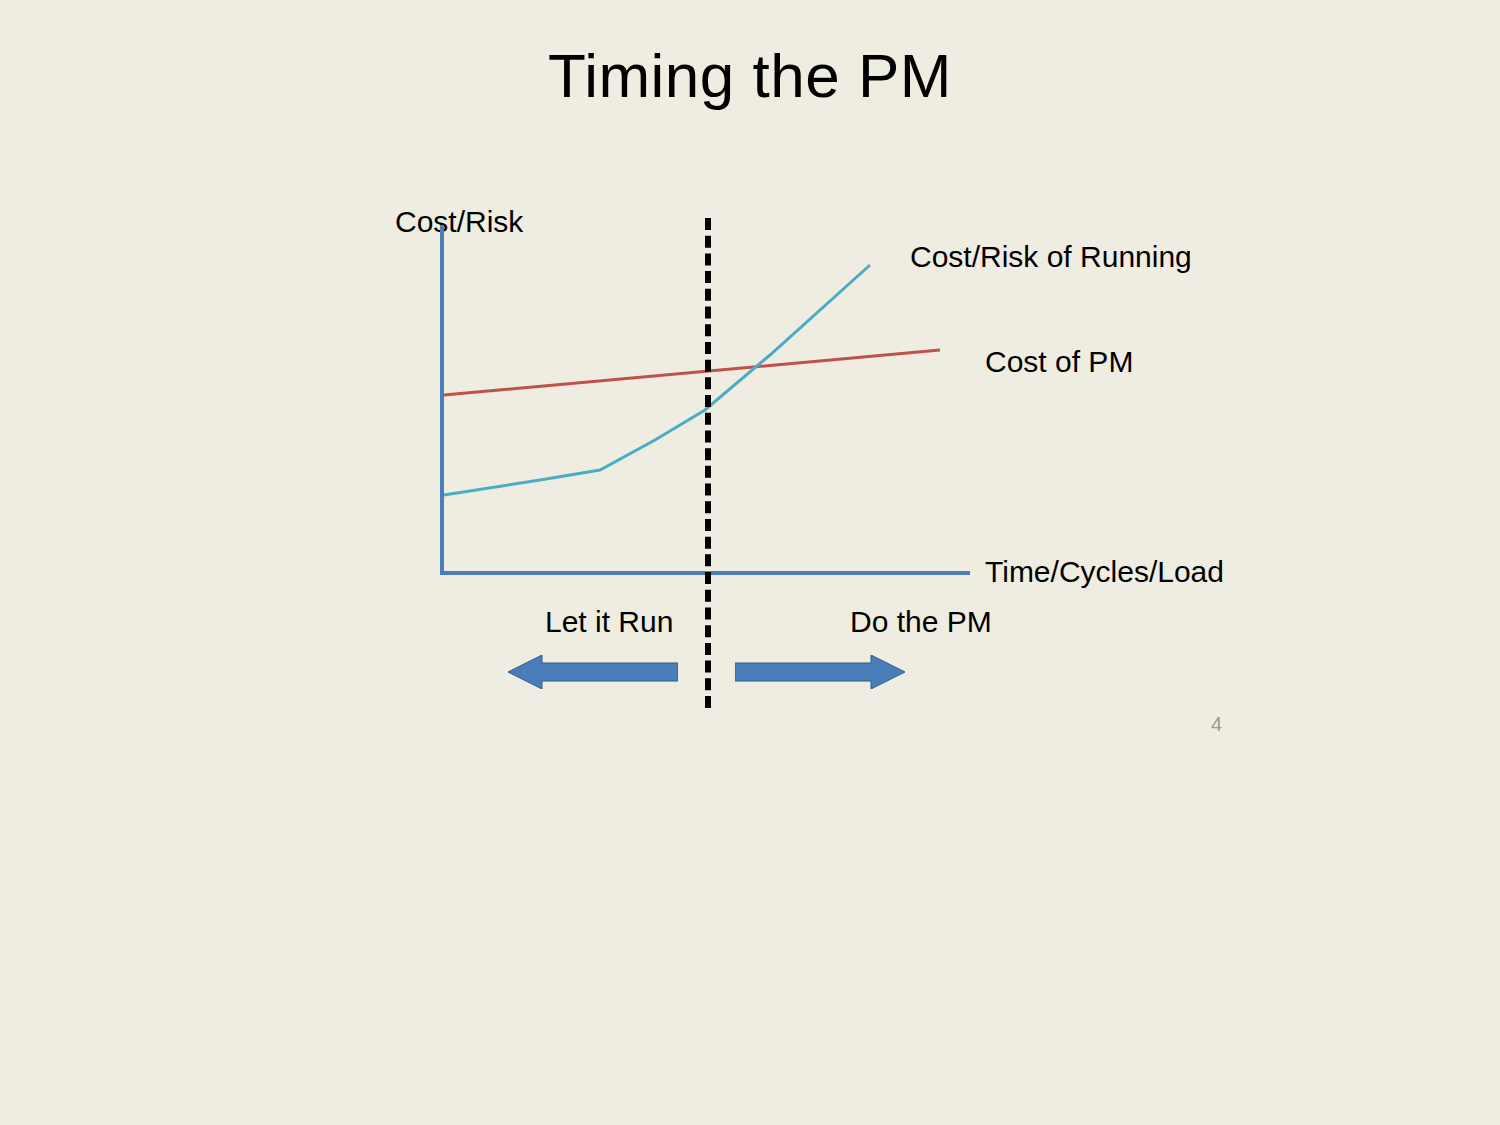Timing the PM
Cost/Risk
Cost/Risk of Running
Cost of PM
Time/Cycles/Load
Let it Run
Do the PM
4